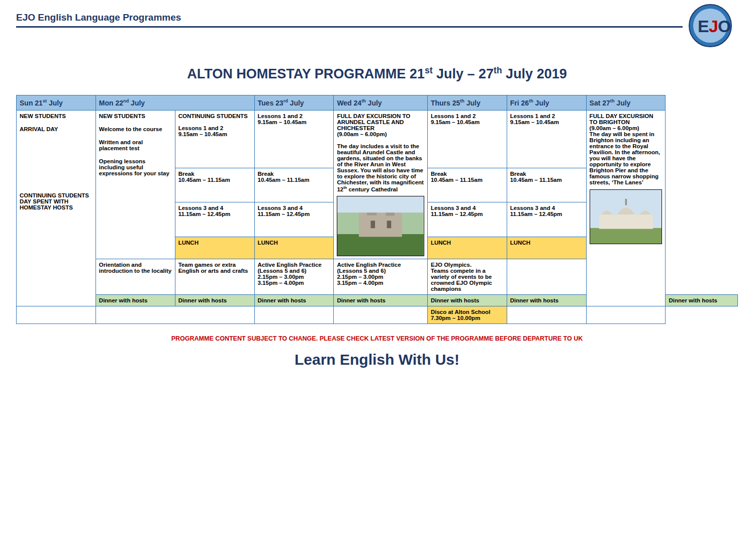EJO English Language Programmes
E J O
ALTON HOMESTAY PROGRAMME 21st July – 27th July 2019
| Sun 21 st July | Mon 22 nd July | Tues 23 rd July | Wed 24 th July | Thurs 25 th July | Fri 26 th July | Sat 27 th July |
| --- | --- | --- | --- | --- | --- | --- |
| NEW STUDENTS ARRIVAL DAY CONTINUING STUDENTS DAY SPENT WITH HOMESTAY HOSTS | NEW STUDENTS Welcome to the course Written and oral placement test Opening lessons including useful expressions for your stay | CONTINUING STUDENTS Lessons 1 and 2 9.15am – 10.45am | Lessons 1 and 2 9.15am – 10.45am | FULL DAY EXCURSION TO ARUNDEL CASTLE AND CHICHESTER (9.00am – 6.00pm) The day includes a visit to the beautiful Arundel Castle and gardens, situated on the banks of the River Arun in West Sussex. You will also have time to explore the historic city of Chichester, with its magnificent 12 th century Cathedral | Lessons 1 and 2 9.15am – 10.45am | Lessons 1 and 2 9.15am – 10.45am | FULL DAY EXCURSION TO BRIGHTON (9.00am – 6.00pm) The day will be spent in Brighton including an entrance to the Royal Pavilion. In the afternoon, you will have the opportunity to explore Brighton Pier and the famous narrow shopping streets, ‘The Lanes’ |
| Break 10.45am – 11.15am | Break 10.45am – 11.15am | Break 10.45am – 11.15am | Break 10.45am – 11.15am |
| Lessons 3 and 4 11.15am – 12.45pm | Lessons 3 and 4 11.15am – 12.45pm | Lessons 3 and 4 11.15am – 12.45pm | Lessons 3 and 4 11.15am – 12.45pm |
| LUNCH | LUNCH | LUNCH | LUNCH |
| Orientation and introduction to the locality | Team games or extra English or arts and crafts | Active English Practice (Lessons 5 and 6) 2.15pm – 3.00pm 3.15pm – 4.00pm | Active English Practice (Lessons 5 and 6) 2.15pm – 3.00pm 3.15pm – 4.00pm | EJO Olympics. Teams compete in a variety of events to be crowned EJO Olympic champions |
| Dinner with hosts | Dinner with hosts | Dinner with hosts | Dinner with hosts | Dinner with hosts | Dinner with hosts | Dinner with hosts |
| | | | | Disco at Alton School 7.30pm – 10.00pm | | |
PROGRAMME CONTENT SUBJECT TO CHANGE. PLEASE CHECK LATEST VERSION OF THE PROGRAMME BEFORE DEPARTURE TO UK
Learn English With Us!